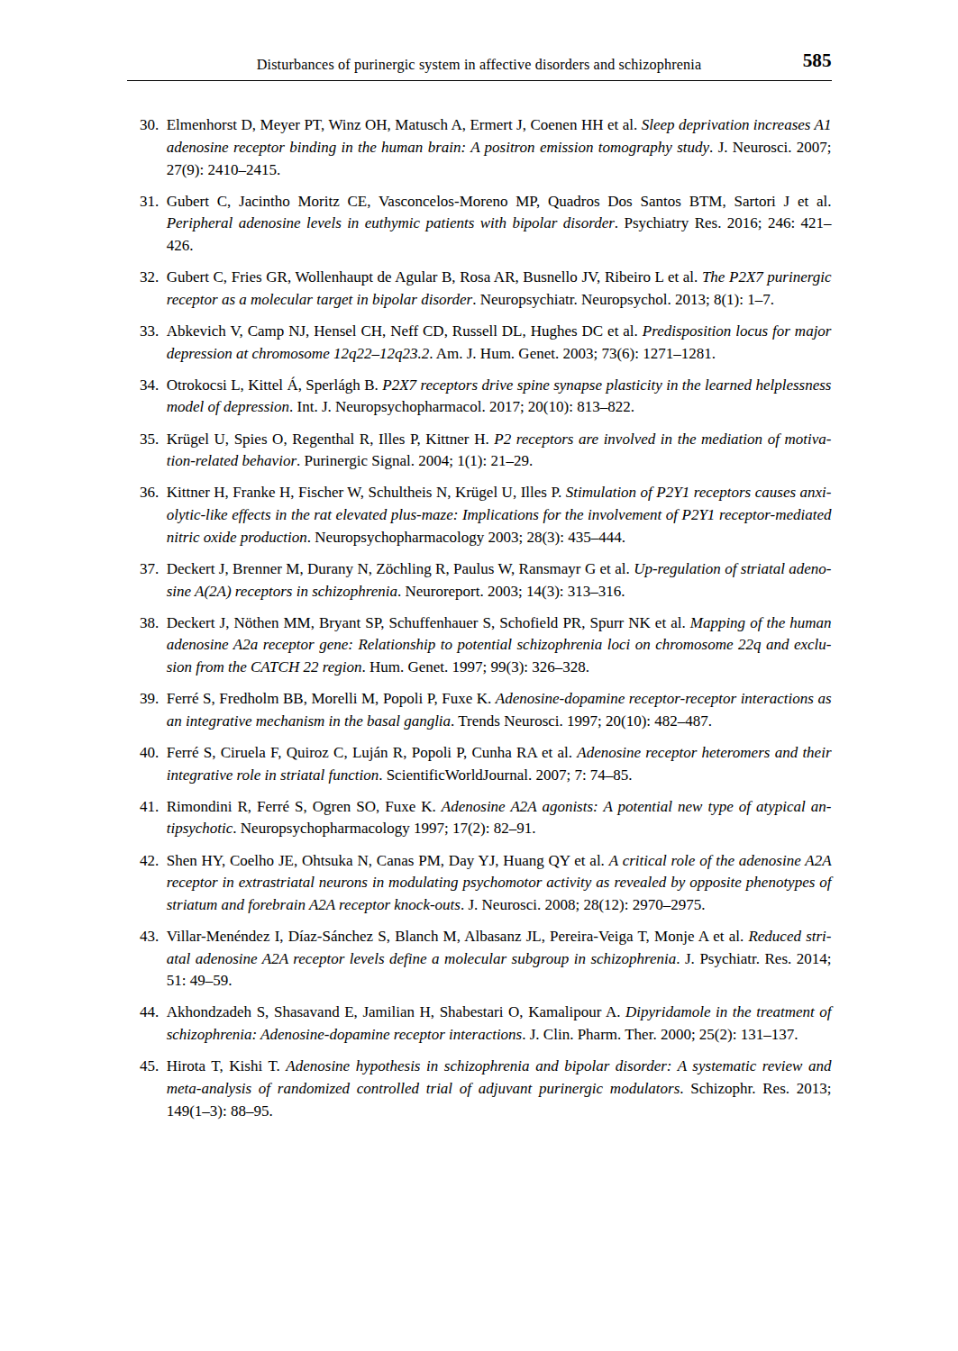Disturbances of purinergic system in affective disorders and schizophrenia
585
30. Elmenhorst D, Meyer PT, Winz OH, Matusch A, Ermert J, Coenen HH et al. Sleep deprivation increases A1 adenosine receptor binding in the human brain: A positron emission tomography study. J. Neurosci. 2007; 27(9): 2410–2415.
31. Gubert C, Jacintho Moritz CE, Vasconcelos-Moreno MP, Quadros Dos Santos BTM, Sartori J et al. Peripheral adenosine levels in euthymic patients with bipolar disorder. Psychiatry Res. 2016; 246: 421–426.
32. Gubert C, Fries GR, Wollenhaupt de Agular B, Rosa AR, Busnello JV, Ribeiro L et al. The P2X7 purinergic receptor as a molecular target in bipolar disorder. Neuropsychiatr. Neuropsychol. 2013; 8(1): 1–7.
33. Abkevich V, Camp NJ, Hensel CH, Neff CD, Russell DL, Hughes DC et al. Predisposition locus for major depression at chromosome 12q22–12q23.2. Am. J. Hum. Genet. 2003; 73(6): 1271–1281.
34. Otrokocsi L, Kittel Á, Sperlágh B. P2X7 receptors drive spine synapse plasticity in the learned helplessness model of depression. Int. J. Neuropsychopharmacol. 2017; 20(10): 813–822.
35. Krügel U, Spies O, Regenthal R, Illes P, Kittner H. P2 receptors are involved in the mediation of motivation-related behavior. Purinergic Signal. 2004; 1(1): 21–29.
36. Kittner H, Franke H, Fischer W, Schultheis N, Krügel U, Illes P. Stimulation of P2Y1 receptors causes anxiolytic-like effects in the rat elevated plus-maze: Implications for the involvement of P2Y1 receptor-mediated nitric oxide production. Neuropsychopharmacology 2003; 28(3): 435–444.
37. Deckert J, Brenner M, Durany N, Zöchling R, Paulus W, Ransmayr G et al. Up-regulation of striatal adenosine A(2A) receptors in schizophrenia. Neuroreport. 2003; 14(3): 313–316.
38. Deckert J, Nöthen MM, Bryant SP, Schuffenhauer S, Schofield PR, Spurr NK et al. Mapping of the human adenosine A2a receptor gene: Relationship to potential schizophrenia loci on chromosome 22q and exclusion from the CATCH 22 region. Hum. Genet. 1997; 99(3): 326–328.
39. Ferré S, Fredholm BB, Morelli M, Popoli P, Fuxe K. Adenosine-dopamine receptor-receptor interactions as an integrative mechanism in the basal ganglia. Trends Neurosci. 1997; 20(10): 482–487.
40. Ferré S, Ciruela F, Quiroz C, Luján R, Popoli P, Cunha RA et al. Adenosine receptor heteromers and their integrative role in striatal function. ScientificWorldJournal. 2007; 7: 74–85.
41. Rimondini R, Ferré S, Ogren SO, Fuxe K. Adenosine A2A agonists: A potential new type of atypical antipsychotic. Neuropsychopharmacology 1997; 17(2): 82–91.
42. Shen HY, Coelho JE, Ohtsuka N, Canas PM, Day YJ, Huang QY et al. A critical role of the adenosine A2A receptor in extrastriatal neurons in modulating psychomotor activity as revealed by opposite phenotypes of striatum and forebrain A2A receptor knock-outs. J. Neurosci. 2008; 28(12): 2970–2975.
43. Villar-Menéndez I, Díaz-Sánchez S, Blanch M, Albasanz JL, Pereira-Veiga T, Monje A et al. Reduced striatal adenosine A2A receptor levels define a molecular subgroup in schizophrenia. J. Psychiatr. Res. 2014; 51: 49–59.
44. Akhondzadeh S, Shasavand E, Jamilian H, Shabestari O, Kamalipour A. Dipyridamole in the treatment of schizophrenia: Adenosine-dopamine receptor interactions. J. Clin. Pharm. Ther. 2000; 25(2): 131–137.
45. Hirota T, Kishi T. Adenosine hypothesis in schizophrenia and bipolar disorder: A systematic review and meta-analysis of randomized controlled trial of adjuvant purinergic modulators. Schizophr. Res. 2013; 149(1–3): 88–95.